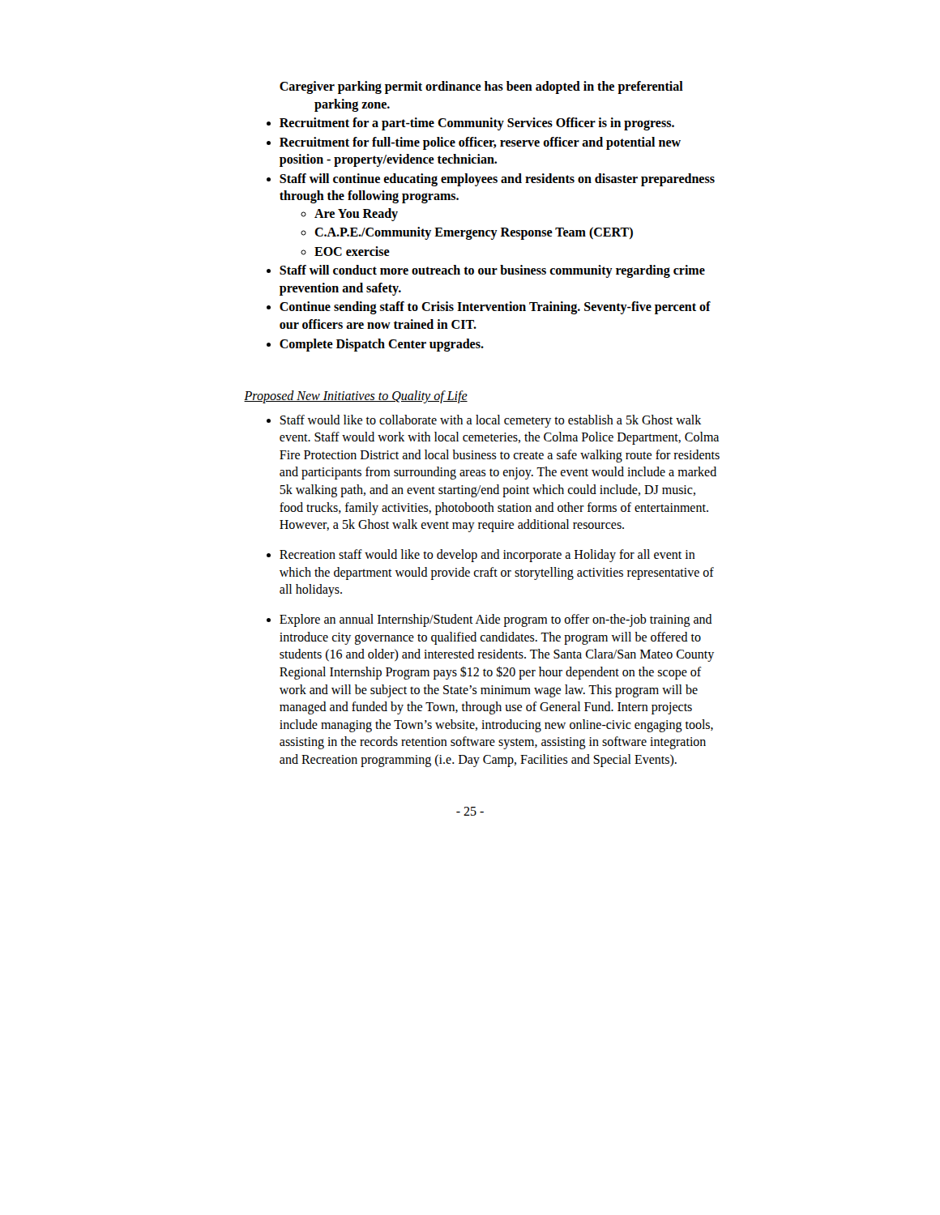Caregiver parking permit ordinance has been adopted in the preferential parking zone.
Recruitment for a part-time Community Services Officer is in progress.
Recruitment for full-time police officer, reserve officer and potential new position - property/evidence technician.
Staff will continue educating employees and residents on disaster preparedness through the following programs.
Are You Ready
C.A.P.E./Community Emergency Response Team (CERT)
EOC exercise
Staff will conduct more outreach to our business community regarding crime prevention and safety.
Continue sending staff to Crisis Intervention Training. Seventy-five percent of our officers are now trained in CIT.
Complete Dispatch Center upgrades.
Proposed New Initiatives to Quality of Life
Staff would like to collaborate with a local cemetery to establish a 5k Ghost walk event. Staff would work with local cemeteries, the Colma Police Department, Colma Fire Protection District and local business to create a safe walking route for residents and participants from surrounding areas to enjoy. The event would include a marked 5k walking path, and an event starting/end point which could include, DJ music, food trucks, family activities, photobooth station and other forms of entertainment. However, a 5k Ghost walk event may require additional resources.
Recreation staff would like to develop and incorporate a Holiday for all event in which the department would provide craft or storytelling activities representative of all holidays.
Explore an annual Internship/Student Aide program to offer on-the-job training and introduce city governance to qualified candidates. The program will be offered to students (16 and older) and interested residents. The Santa Clara/San Mateo County Regional Internship Program pays $12 to $20 per hour dependent on the scope of work and will be subject to the State’s minimum wage law. This program will be managed and funded by the Town, through use of General Fund. Intern projects include managing the Town’s website, introducing new online-civic engaging tools, assisting in the records retention software system, assisting in software integration and Recreation programming (i.e. Day Camp, Facilities and Special Events).
- 25 -